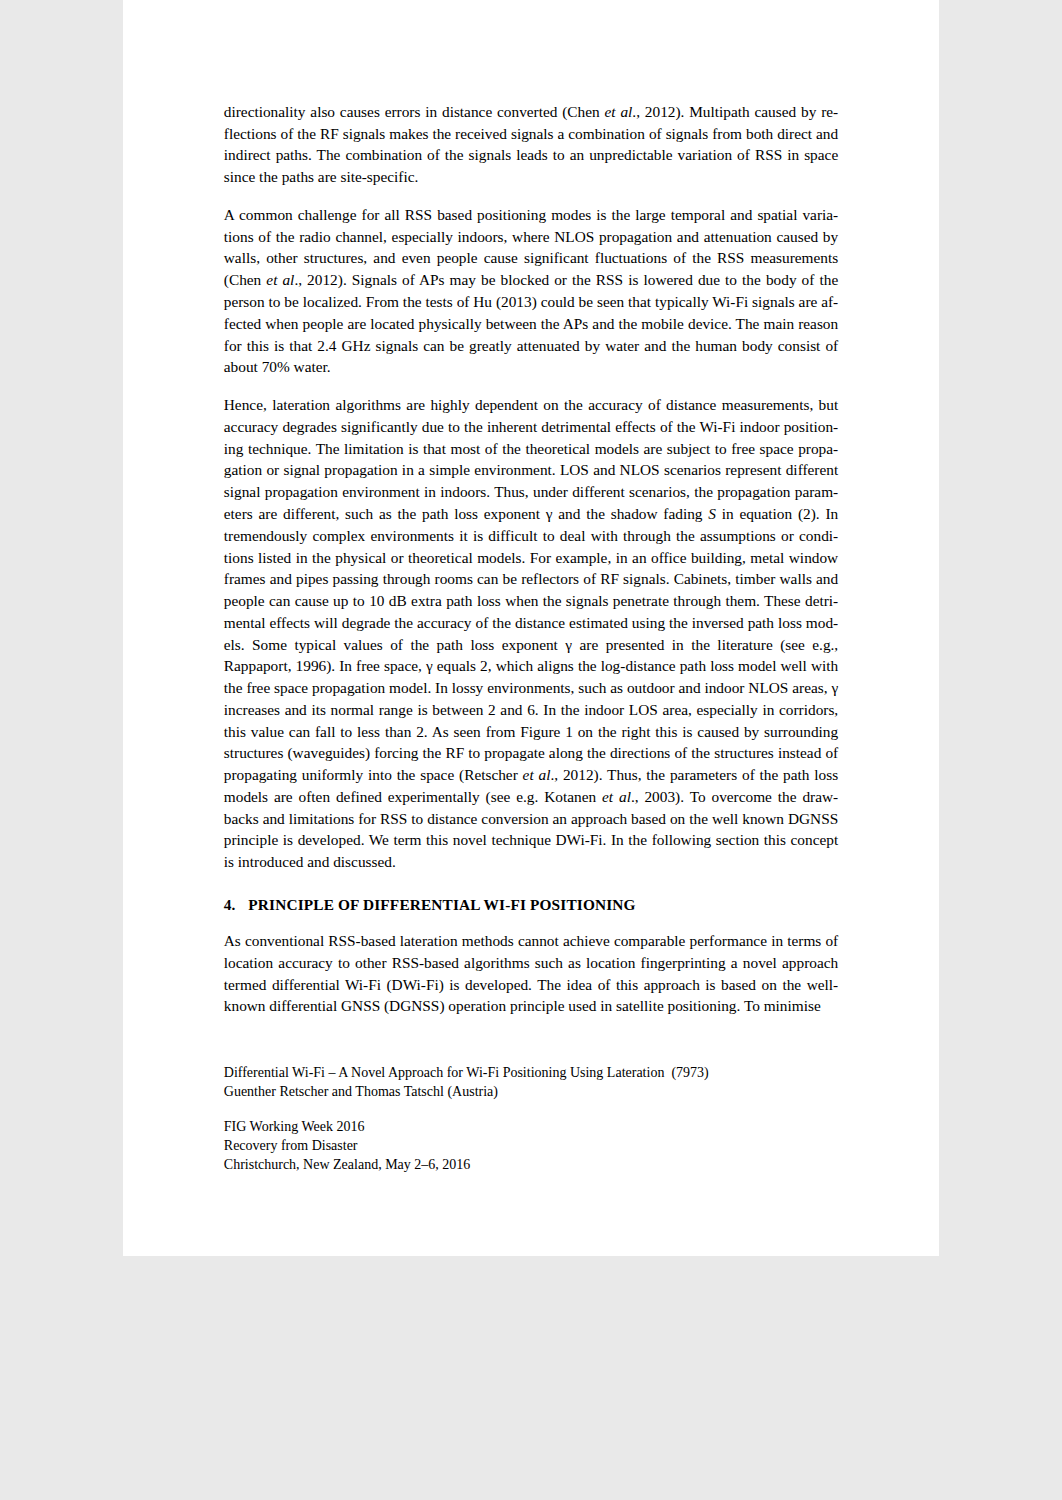directionality also causes errors in distance converted (Chen et al., 2012). Multipath caused by reflections of the RF signals makes the received signals a combination of signals from both direct and indirect paths. The combination of the signals leads to an unpredictable variation of RSS in space since the paths are site-specific.
A common challenge for all RSS based positioning modes is the large temporal and spatial variations of the radio channel, especially indoors, where NLOS propagation and attenuation caused by walls, other structures, and even people cause significant fluctuations of the RSS measurements (Chen et al., 2012). Signals of APs may be blocked or the RSS is lowered due to the body of the person to be localized. From the tests of Hu (2013) could be seen that typically Wi-Fi signals are affected when people are located physically between the APs and the mobile device. The main reason for this is that 2.4 GHz signals can be greatly attenuated by water and the human body consist of about 70% water.
Hence, lateration algorithms are highly dependent on the accuracy of distance measurements, but accuracy degrades significantly due to the inherent detrimental effects of the Wi-Fi indoor positioning technique. The limitation is that most of the theoretical models are subject to free space propagation or signal propagation in a simple environment. LOS and NLOS scenarios represent different signal propagation environment in indoors. Thus, under different scenarios, the propagation parameters are different, such as the path loss exponent γ and the shadow fading S in equation (2). In tremendously complex environments it is difficult to deal with through the assumptions or conditions listed in the physical or theoretical models. For example, in an office building, metal window frames and pipes passing through rooms can be reflectors of RF signals. Cabinets, timber walls and people can cause up to 10 dB extra path loss when the signals penetrate through them. These detrimental effects will degrade the accuracy of the distance estimated using the inversed path loss models. Some typical values of the path loss exponent γ are presented in the literature (see e.g., Rappaport, 1996). In free space, γ equals 2, which aligns the log-distance path loss model well with the free space propagation model. In lossy environments, such as outdoor and indoor NLOS areas, γ increases and its normal range is between 2 and 6. In the indoor LOS area, especially in corridors, this value can fall to less than 2. As seen from Figure 1 on the right this is caused by surrounding structures (waveguides) forcing the RF to propagate along the directions of the structures instead of propagating uniformly into the space (Retscher et al., 2012). Thus, the parameters of the path loss models are often defined experimentally (see e.g. Kotanen et al., 2003). To overcome the drawbacks and limitations for RSS to distance conversion an approach based on the well known DGNSS principle is developed. We term this novel technique DWi-Fi. In the following section this concept is introduced and discussed.
4. PRINCIPLE OF DIFFERENTIAL Wi-Fi POSITIONING
As conventional RSS-based lateration methods cannot achieve comparable performance in terms of location accuracy to other RSS-based algorithms such as location fingerprinting a novel approach termed differential Wi-Fi (DWi-Fi) is developed. The idea of this approach is based on the well-known differential GNSS (DGNSS) operation principle used in satellite positioning. To minimise
Differential Wi-Fi – A Novel Approach for Wi-Fi Positioning Using Lateration (7973)
Guenther Retscher and Thomas Tatschl (Austria)
FIG Working Week 2016
Recovery from Disaster
Christchurch, New Zealand, May 2–6, 2016